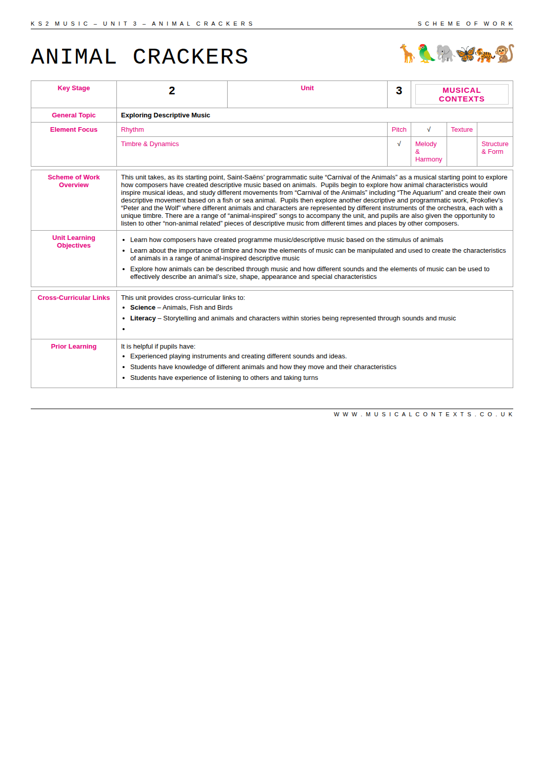K S 2 M U S I C – U N I T 3 – A N I M A L C R A C K E R S S C H E M E O F W O R K
ANIMAL CRACKERS
🦒🦜🐘🦋🐅🐒
| Key Stage | 2 | Unit | 3 | MUSICAL CONTEXTS |
| General Topic | Exploring Descriptive Music |
| Element Focus | Rhythm | Pitch | √ | Texture | |
| Timbre & Dynamics | √ | Melody & Harmony | | Structure & Form |
| Scheme of Work Overview | This unit takes, as its starting point, Saint-Saëns’ programmatic suite “Carnival of the Animals” as a musical starting point to explore how composers have created descriptive music based on animals. Pupils begin to explore how animal characteristics would inspire musical ideas, and study different movements from “Carnival of the Animals” including “The Aquarium” and create their own descriptive movement based on a fish or sea animal. Pupils then explore another descriptive and programmatic work, Prokofiev’s “Peter and the Wolf” where different animals and characters are represented by different instruments of the orchestra, each with a unique timbre. There are a range of “animal-inspired” songs to accompany the unit, and pupils are also given the opportunity to listen to other “non-animal related” pieces of descriptive music from different times and places by other composers. |
| Unit Learning Objectives | Learn how composers have created programme music/descriptive music based on the stimulus of animals Learn about the importance of timbre and how the elements of music can be manipulated and used to create the characteristics of animals in a range of animal-inspired descriptive music Explore how animals can be described through music and how different sounds and the elements of music can be used to effectively describe an animal’s size, shape, appearance and special characteristics |
| Cross-Curricular Links | This unit provides cross-curricular links to: Science – Animals, Fish and Birds Literacy – Storytelling and animals and characters within stories being represented through sounds and music |
| Prior Learning | It is helpful if pupils have: Experienced playing instruments and creating different sounds and ideas. Students have knowledge of different animals and how they move and their characteristics Students have experience of listening to others and taking turns |
W W W . M U S I C A L C O N T E X T S . C O . U K